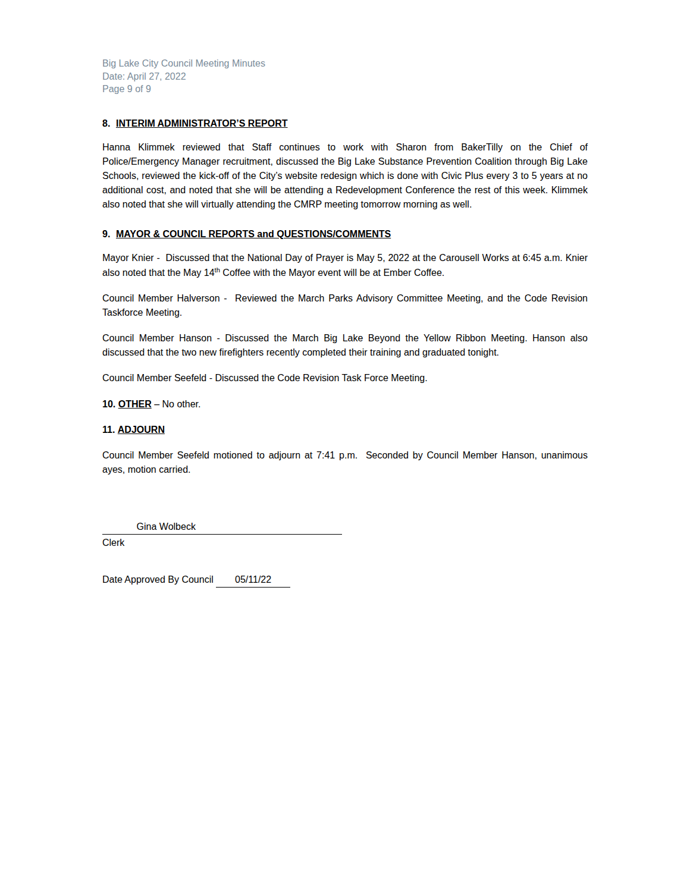Big Lake City Council Meeting Minutes
Date: April 27, 2022
Page 9 of 9
8. INTERIM ADMINISTRATOR’S REPORT
Hanna Klimmek reviewed that Staff continues to work with Sharon from BakerTilly on the Chief of Police/Emergency Manager recruitment, discussed the Big Lake Substance Prevention Coalition through Big Lake Schools, reviewed the kick-off of the City’s website redesign which is done with Civic Plus every 3 to 5 years at no additional cost, and noted that she will be attending a Redevelopment Conference the rest of this week. Klimmek also noted that she will virtually attending the CMRP meeting tomorrow morning as well.
9. MAYOR & COUNCIL REPORTS and QUESTIONS/COMMENTS
Mayor Knier - Discussed that the National Day of Prayer is May 5, 2022 at the Carousell Works at 6:45 a.m. Knier also noted that the May 14th Coffee with the Mayor event will be at Ember Coffee.
Council Member Halverson - Reviewed the March Parks Advisory Committee Meeting, and the Code Revision Taskforce Meeting.
Council Member Hanson - Discussed the March Big Lake Beyond the Yellow Ribbon Meeting. Hanson also discussed that the two new firefighters recently completed their training and graduated tonight.
Council Member Seefeld - Discussed the Code Revision Task Force Meeting.
10. OTHER – No other.
11. ADJOURN
Council Member Seefeld motioned to adjourn at 7:41 p.m. Seconded by Council Member Hanson, unanimous ayes, motion carried.
Gina Wolbeck
Clerk
Date Approved By Council 05/11/22